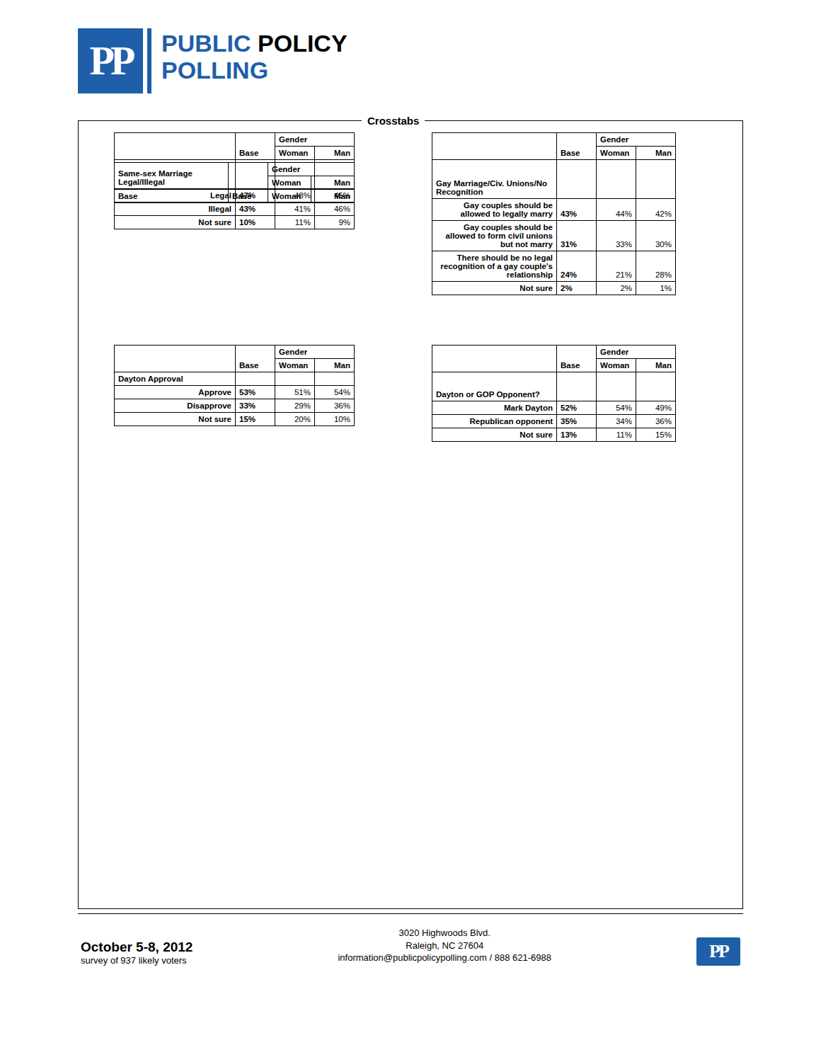PP
PUBLIC POLICY
POLLING
Crosstabs
| | | Gender |
| Woman | Man |
| Base | Base | Woman | Man |
| | Base | Gender |
| Woman | Man |
| Same-sex Marriage Legal/Illegal | | | |
| Legal | 47% | 48% | 45% |
| Illegal | 43% | 41% | 46% |
| Not sure | 10% | 11% | 9% |
| | Base | Gender |
| Woman | Man |
| Gay Marriage/Civ. Unions/No Recognition | | | |
| Gay couples should be allowed to legally marry | 43% | 44% | 42% |
| Gay couples should be allowed to form civil unions but not marry | 31% | 33% | 30% |
| There should be no legal recognition of a gay couple's relationship | 24% | 21% | 28% |
| Not sure | 2% | 2% | 1% |
| | Base | Gender |
| Woman | Man |
| Dayton Approval | | | |
| Approve | 53% | 51% | 54% |
| Disapprove | 33% | 29% | 36% |
| Not sure | 15% | 20% | 10% |
| | Base | Gender |
| Woman | Man |
| Dayton or GOP Opponent? | | | |
| Mark Dayton | 52% | 54% | 49% |
| Republican opponent | 35% | 34% | 36% |
| Not sure | 13% | 11% | 15% |
October 5-8, 2012
survey of 937 likely voters
3020 Highwoods Blvd.
Raleigh, NC 27604
information@publicpolicypolling.com / 888 621-6988
PP